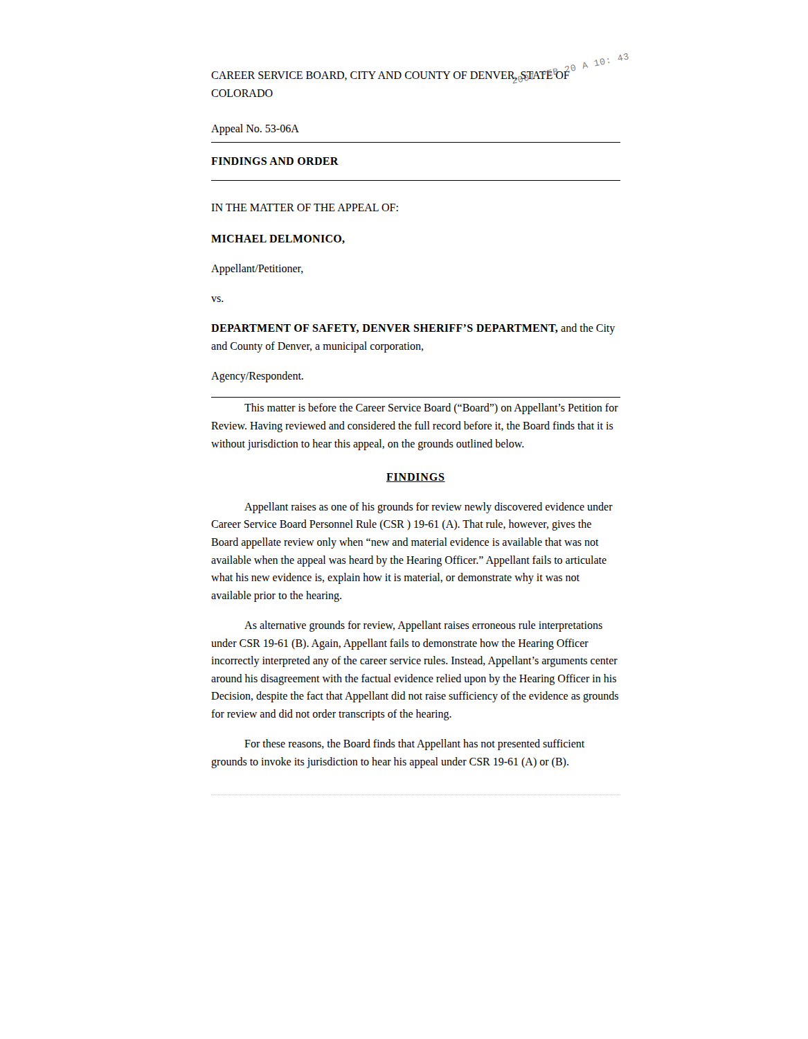2007 FEB 20 A 10: 43
CAREER SERVICE BOARD, CITY AND COUNTY OF DENVER, STATE OF COLORADO
Appeal No. 53-06A
FINDINGS AND ORDER
IN THE MATTER OF THE APPEAL OF:
MICHAEL DELMONICO,
Appellant/Petitioner,
vs.
DEPARTMENT OF SAFETY, DENVER SHERIFF’S DEPARTMENT, and the City and County of Denver, a municipal corporation,
Agency/Respondent.
This matter is before the Career Service Board (“Board”) on Appellant’s Petition for Review. Having reviewed and considered the full record before it, the Board finds that it is without jurisdiction to hear this appeal, on the grounds outlined below.
FINDINGS
Appellant raises as one of his grounds for review newly discovered evidence under Career Service Board Personnel Rule (CSR ) 19-61 (A). That rule, however, gives the Board appellate review only when “new and material evidence is available that was not available when the appeal was heard by the Hearing Officer.” Appellant fails to articulate what his new evidence is, explain how it is material, or demonstrate why it was not available prior to the hearing.
As alternative grounds for review, Appellant raises erroneous rule interpretations under CSR 19-61 (B). Again, Appellant fails to demonstrate how the Hearing Officer incorrectly interpreted any of the career service rules. Instead, Appellant’s arguments center around his disagreement with the factual evidence relied upon by the Hearing Officer in his Decision, despite the fact that Appellant did not raise sufficiency of the evidence as grounds for review and did not order transcripts of the hearing.
For these reasons, the Board finds that Appellant has not presented sufficient grounds to invoke its jurisdiction to hear his appeal under CSR 19-61 (A) or (B).